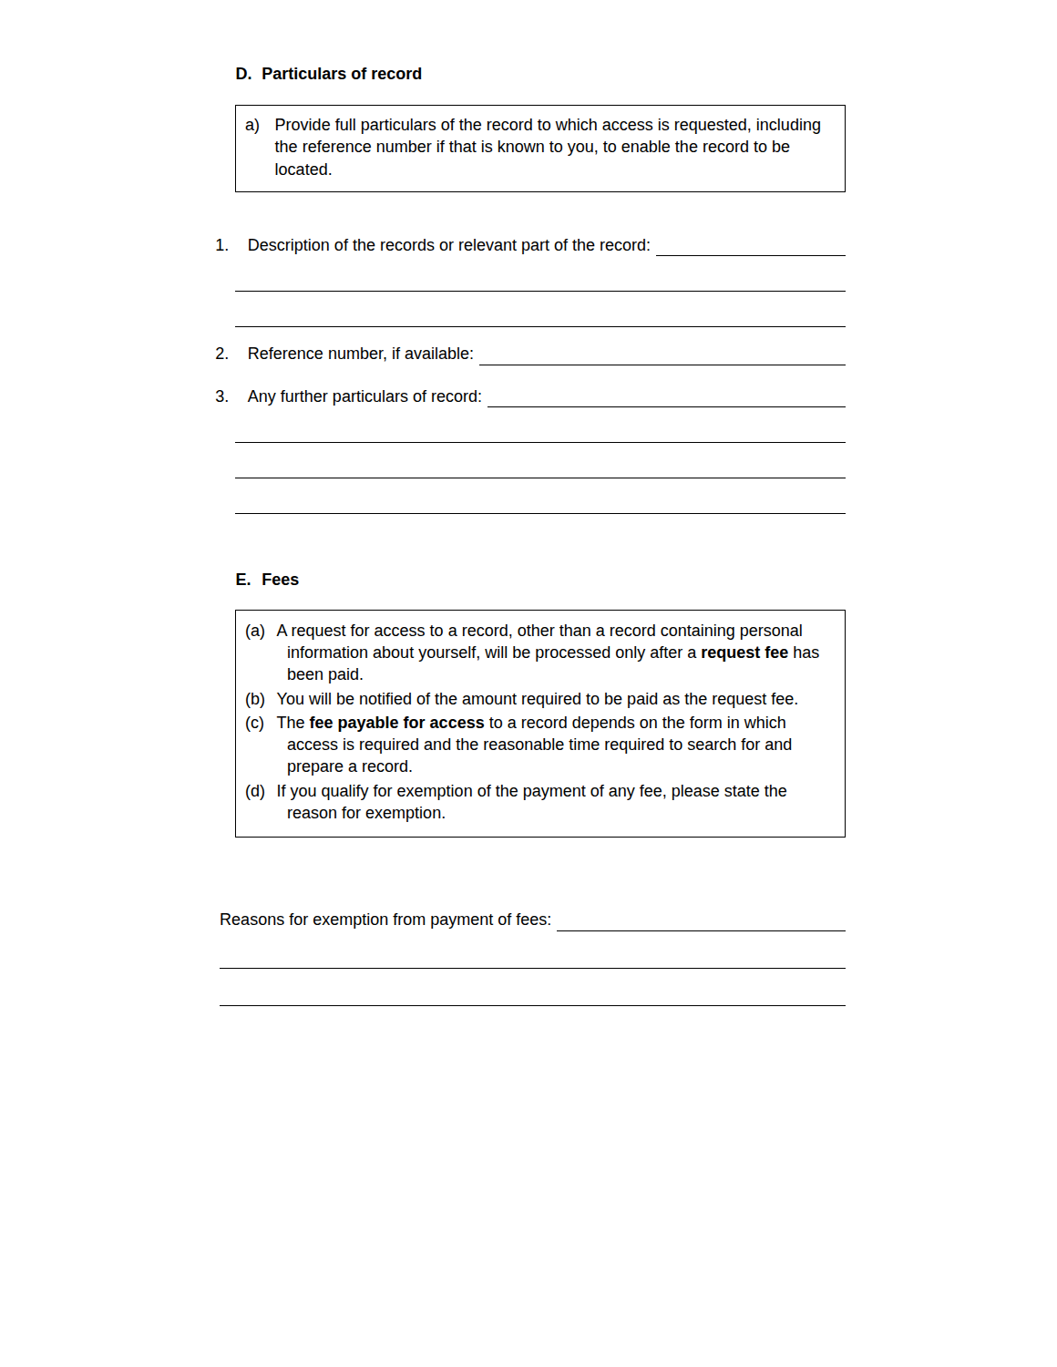D. Particulars of record
a) Provide full particulars of the record to which access is requested, including the reference number if that is known to you, to enable the record to be located.
1. Description of the records or relevant part of the record:
2. Reference number, if available:
3. Any further particulars of record:
E. Fees
(a) A request for access to a record, other than a record containing personal information about yourself, will be processed only after a request fee has been paid.
(b) You will be notified of the amount required to be paid as the request fee.
(c) The fee payable for access to a record depends on the form in which access is required and the reasonable time required to search for and prepare a record.
(d) If you qualify for exemption of the payment of any fee, please state the reason for exemption.
Reasons for exemption from payment of fees: